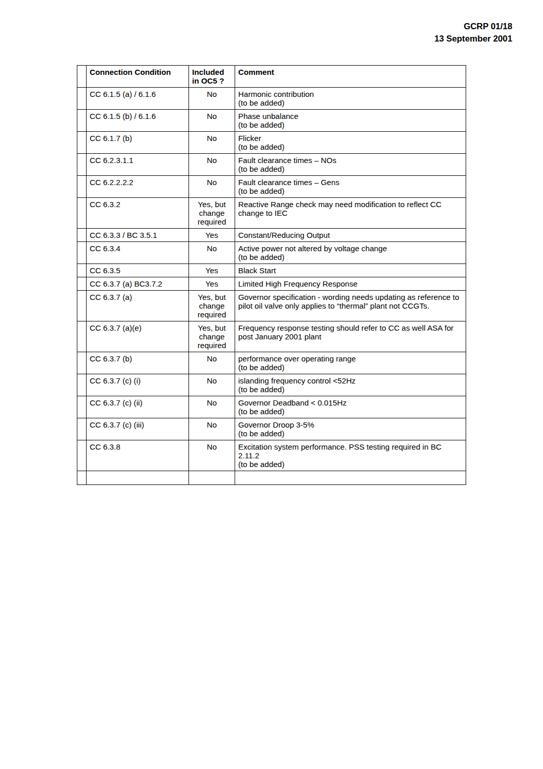GCRP 01/18
13 September 2001
| | Connection Condition | Included in OC5 ? | Comment |
| --- | --- | --- | --- |
| | CC 6.1.5 (a) / 6.1.6 | No | Harmonic contribution (to be added) |
| | CC 6.1.5 (b) / 6.1.6 | No | Phase unbalance (to be added) |
| | CC 6.1.7 (b) | No | Flicker (to be added) |
| | CC 6.2.3.1.1 | No | Fault clearance times – NOs (to be added) |
| | CC 6.2.2.2.2 | No | Fault clearance times – Gens (to be added) |
| | CC 6.3.2 | Yes, but change required | Reactive Range check may need modification to reflect CC change to IEC |
| | CC 6.3.3 / BC 3.5.1 | Yes | Constant/Reducing Output |
| | CC 6.3.4 | No | Active power not altered by voltage change (to be added) |
| | CC 6.3.5 | Yes | Black Start |
| | CC 6.3.7 (a) BC3.7.2 | Yes | Limited High Frequency Response |
| | CC 6.3.7 (a) | Yes, but change required | Governor specification - wording needs updating as reference to pilot oil valve only applies to “thermal” plant not CCGTs. |
| | CC 6.3.7 (a)(e) | Yes, but change required | Frequency response testing should refer to CC as well ASA for post January 2001 plant |
| | CC 6.3.7 (b) | No | performance over operating range (to be added) |
| | CC 6.3.7 (c) (i) | No | islanding frequency control <52Hz (to be added) |
| | CC 6.3.7 (c) (ii) | No | Governor Deadband < 0.015Hz (to be added) |
| | CC 6.3.7 (c) (iii) | No | Governor Droop 3-5% (to be added) |
| | CC 6.3.8 | No | Excitation system performance. PSS testing required in BC 2.11.2 (to be added) |